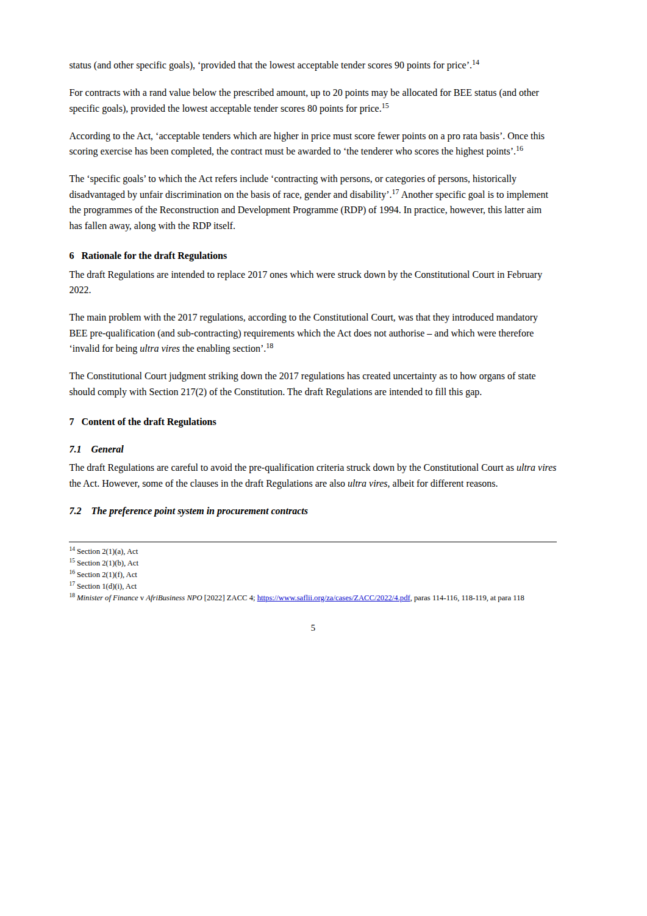status (and other specific goals), ‘provided that the lowest acceptable tender scores 90 points for price’.14
For contracts with a rand value below the prescribed amount, up to 20 points may be allocated for BEE status (and other specific goals), provided the lowest acceptable tender scores 80 points for price.15
According to the Act, ‘acceptable tenders which are higher in price must score fewer points on a pro rata basis’. Once this scoring exercise has been completed, the contract must be awarded to ‘the tenderer who scores the highest points’.16
The ‘specific goals’ to which the Act refers include ‘contracting with persons, or categories of persons, historically disadvantaged by unfair discrimination on the basis of race, gender and disability’.17 Another specific goal is to implement the programmes of the Reconstruction and Development Programme (RDP) of 1994. In practice, however, this latter aim has fallen away, along with the RDP itself.
6 Rationale for the draft Regulations
The draft Regulations are intended to replace 2017 ones which were struck down by the Constitutional Court in February 2022.
The main problem with the 2017 regulations, according to the Constitutional Court, was that they introduced mandatory BEE pre-qualification (and sub-contracting) requirements which the Act does not authorise – and which were therefore ‘invalid for being ultra vires the enabling section’.18
The Constitutional Court judgment striking down the 2017 regulations has created uncertainty as to how organs of state should comply with Section 217(2) of the Constitution. The draft Regulations are intended to fill this gap.
7 Content of the draft Regulations
7.1 General
The draft Regulations are careful to avoid the pre-qualification criteria struck down by the Constitutional Court as ultra vires the Act. However, some of the clauses in the draft Regulations are also ultra vires, albeit for different reasons.
7.2 The preference point system in procurement contracts
14 Section 2(1)(a), Act
15 Section 2(1)(b), Act
16 Section 2(1)(f), Act
17 Section 1(d)(i), Act
18 Minister of Finance v AfriBusiness NPO [2022] ZACC 4; https://www.saflii.org/za/cases/ZACC/2022/4.pdf, paras 114-116, 118-119, at para 118
5